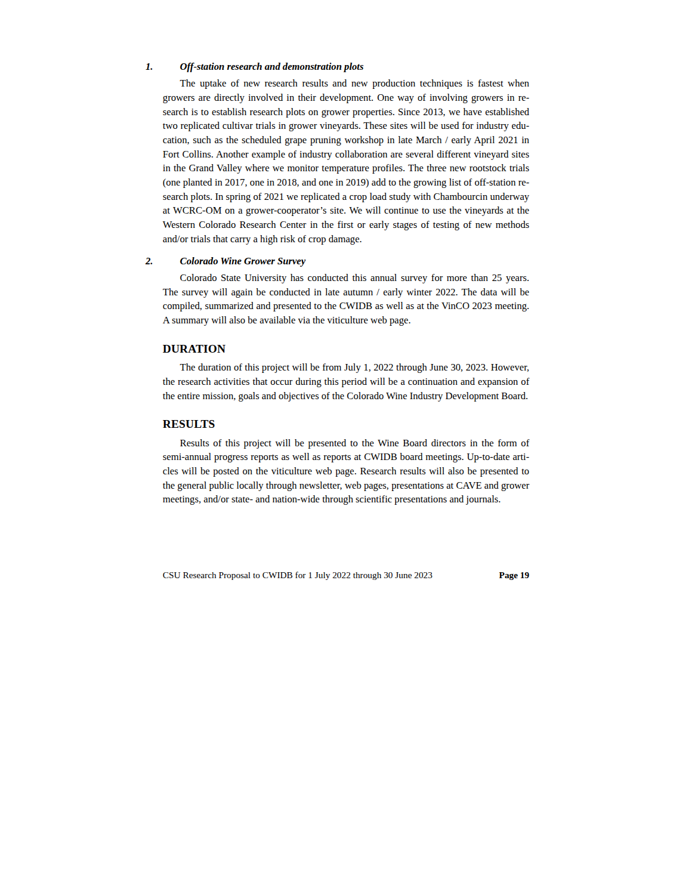1. Off-station research and demonstration plots
The uptake of new research results and new production techniques is fastest when growers are directly involved in their development. One way of involving growers in research is to establish research plots on grower properties. Since 2013, we have established two replicated cultivar trials in grower vineyards. These sites will be used for industry education, such as the scheduled grape pruning workshop in late March / early April 2021 in Fort Collins. Another example of industry collaboration are several different vineyard sites in the Grand Valley where we monitor temperature profiles. The three new rootstock trials (one planted in 2017, one in 2018, and one in 2019) add to the growing list of off-station research plots. In spring of 2021 we replicated a crop load study with Chambourcin underway at WCRC-OM on a grower-cooperator’s site. We will continue to use the vineyards at the Western Colorado Research Center in the first or early stages of testing of new methods and/or trials that carry a high risk of crop damage.
2. Colorado Wine Grower Survey
Colorado State University has conducted this annual survey for more than 25 years. The survey will again be conducted in late autumn / early winter 2022. The data will be compiled, summarized and presented to the CWIDB as well as at the VinCO 2023 meeting. A summary will also be available via the viticulture web page.
DURATION
The duration of this project will be from July 1, 2022 through June 30, 2023. However, the research activities that occur during this period will be a continuation and expansion of the entire mission, goals and objectives of the Colorado Wine Industry Development Board.
RESULTS
Results of this project will be presented to the Wine Board directors in the form of semi-annual progress reports as well as reports at CWIDB board meetings. Up-to-date articles will be posted on the viticulture web page. Research results will also be presented to the general public locally through newsletter, web pages, presentations at CAVE and grower meetings, and/or state- and nation-wide through scientific presentations and journals.
CSU Research Proposal to CWIDB for 1 July 2022 through 30 June 2023 Page 19